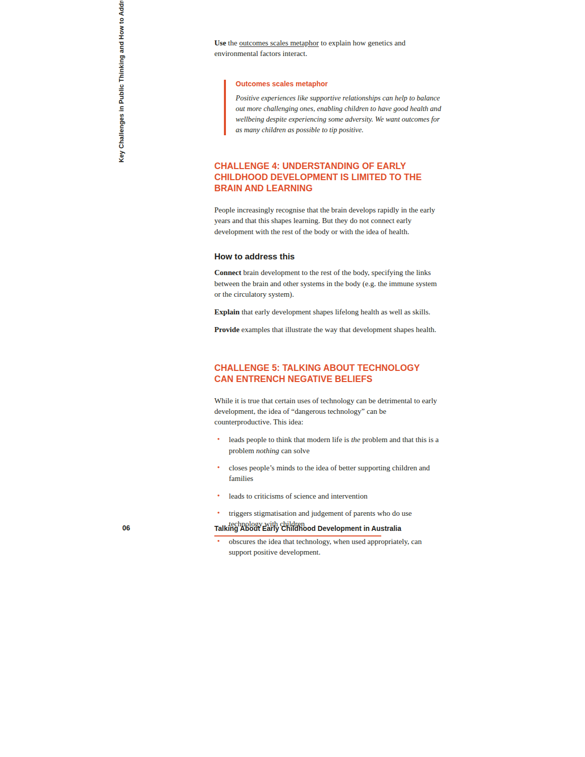Key Challenges in Public Thinking and How to Address Them
Use the outcomes scales metaphor to explain how genetics and environmental factors interact.
Outcomes scales metaphor
Positive experiences like supportive relationships can help to balance out more challenging ones, enabling children to have good health and wellbeing despite experiencing some adversity. We want outcomes for as many children as possible to tip positive.
Challenge 4: Understanding of early childhood development is limited to the brain and learning
People increasingly recognise that the brain develops rapidly in the early years and that this shapes learning. But they do not connect early development with the rest of the body or with the idea of health.
How to address this
Connect brain development to the rest of the body, specifying the links between the brain and other systems in the body (e.g. the immune system or the circulatory system).
Explain that early development shapes lifelong health as well as skills.
Provide examples that illustrate the way that development shapes health.
Challenge 5: Talking about technology
can entrench negative beliefs
While it is true that certain uses of technology can be detrimental to early development, the idea of “dangerous technology” can be counterproductive. This idea:
leads people to think that modern life is the problem and that this is a problem nothing can solve
closes people’s minds to the idea of better supporting children and families
leads to criticisms of science and intervention
triggers stigmatisation and judgement of parents who do use technology with children
obscures the idea that technology, when used appropriately, can support positive development.
06
Talking About Early Childhood Development in Australia